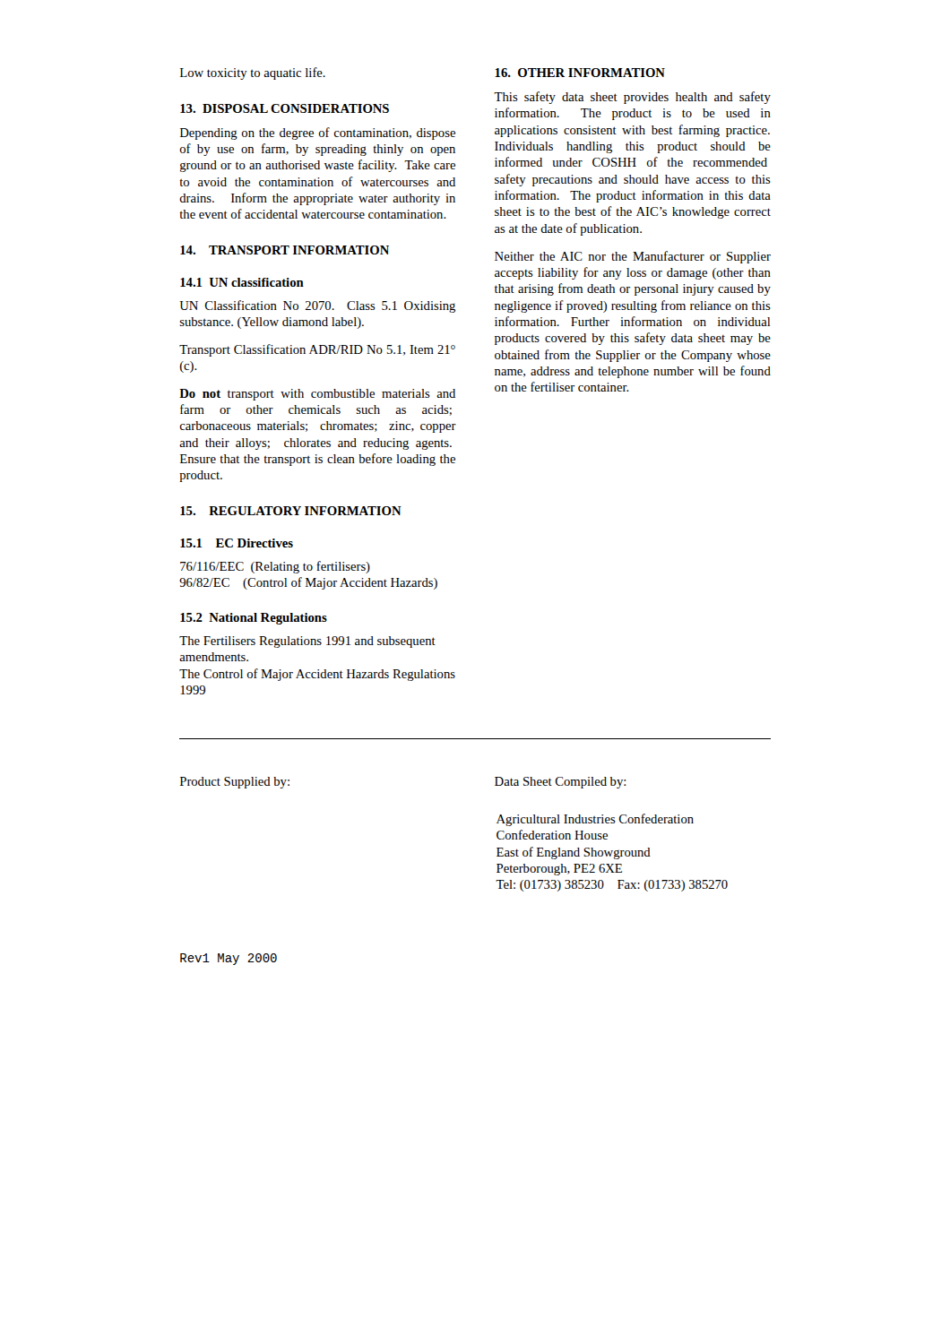Low toxicity to aquatic life.
13. Disposal Considerations
Depending on the degree of contamination, dispose of by use on farm, by spreading thinly on open ground or to an authorised waste facility. Take care to avoid the contamination of watercourses and drains. Inform the appropriate water authority in the event of accidental watercourse contamination.
14. Transport Information
14.1 UN classification
UN Classification No 2070. Class 5.1 Oxidising substance. (Yellow diamond label).
Transport Classification ADR/RID No 5.1, Item 21° (c).
Do not transport with combustible materials and farm or other chemicals such as acids; carbonaceous materials; chromates; zinc, copper and their alloys; chlorates and reducing agents. Ensure that the transport is clean before loading the product.
15. Regulatory Information
15.1 EC Directives
76/116/EEC (Relating to fertilisers)
96/82/EC (Control of Major Accident Hazards)
15.2 National Regulations
The Fertilisers Regulations 1991 and subsequent amendments.
The Control of Major Accident Hazards Regulations 1999
16. Other Information
This safety data sheet provides health and safety information. The product is to be used in applications consistent with best farming practice. Individuals handling this product should be informed under COSHH of the recommended safety precautions and should have access to this information. The product information in this data sheet is to the best of the AIC’s knowledge correct as at the date of publication.
Neither the AIC nor the Manufacturer or Supplier accepts liability for any loss or damage (other than that arising from death or personal injury caused by negligence if proved) resulting from reliance on this information. Further information on individual products covered by this safety data sheet may be obtained from the Supplier or the Company whose name, address and telephone number will be found on the fertiliser container.
Product Supplied by:
Data Sheet Compiled by:
Agricultural Industries Confederation
Confederation House
East of England Showground
Peterborough, PE2 6XE
Tel: (01733) 385230 Fax: (01733) 385270
Rev1 May 2000